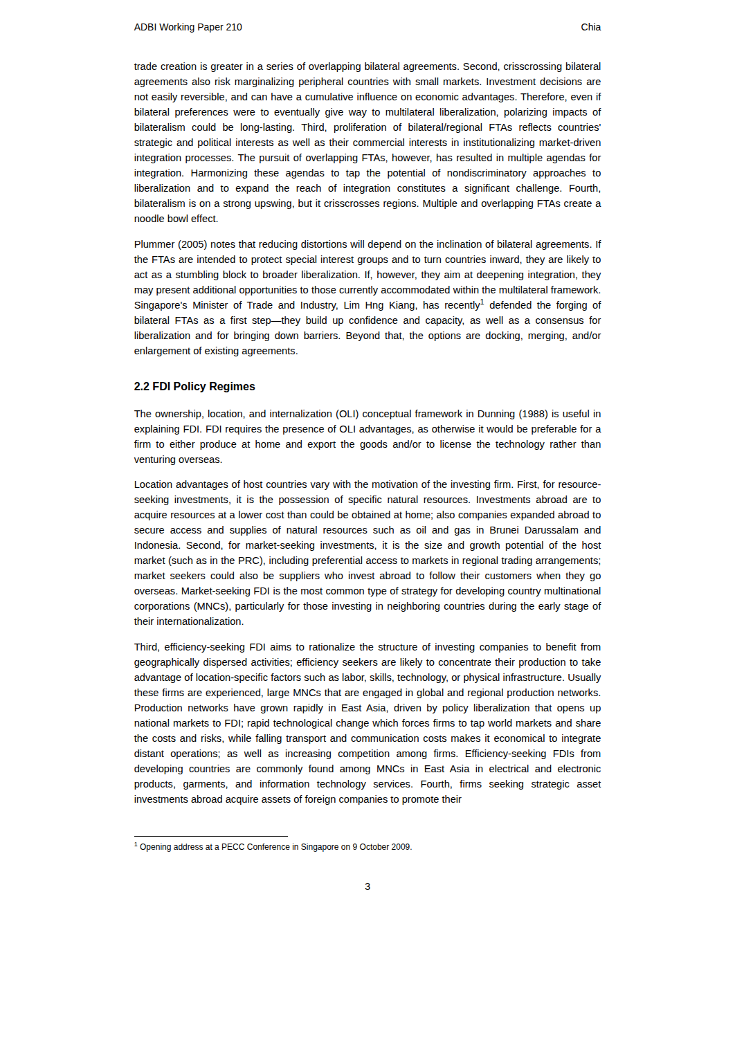ADBI Working Paper 210
Chia
trade creation is greater in a series of overlapping bilateral agreements. Second, crisscrossing bilateral agreements also risk marginalizing peripheral countries with small markets. Investment decisions are not easily reversible, and can have a cumulative influence on economic advantages. Therefore, even if bilateral preferences were to eventually give way to multilateral liberalization, polarizing impacts of bilateralism could be long-lasting. Third, proliferation of bilateral/regional FTAs reflects countries' strategic and political interests as well as their commercial interests in institutionalizing market-driven integration processes. The pursuit of overlapping FTAs, however, has resulted in multiple agendas for integration. Harmonizing these agendas to tap the potential of nondiscriminatory approaches to liberalization and to expand the reach of integration constitutes a significant challenge. Fourth, bilateralism is on a strong upswing, but it crisscrosses regions. Multiple and overlapping FTAs create a noodle bowl effect.
Plummer (2005) notes that reducing distortions will depend on the inclination of bilateral agreements. If the FTAs are intended to protect special interest groups and to turn countries inward, they are likely to act as a stumbling block to broader liberalization. If, however, they aim at deepening integration, they may present additional opportunities to those currently accommodated within the multilateral framework. Singapore's Minister of Trade and Industry, Lim Hng Kiang, has recently1 defended the forging of bilateral FTAs as a first step—they build up confidence and capacity, as well as a consensus for liberalization and for bringing down barriers. Beyond that, the options are docking, merging, and/or enlargement of existing agreements.
2.2 FDI Policy Regimes
The ownership, location, and internalization (OLI) conceptual framework in Dunning (1988) is useful in explaining FDI. FDI requires the presence of OLI advantages, as otherwise it would be preferable for a firm to either produce at home and export the goods and/or to license the technology rather than venturing overseas.
Location advantages of host countries vary with the motivation of the investing firm. First, for resource-seeking investments, it is the possession of specific natural resources. Investments abroad are to acquire resources at a lower cost than could be obtained at home; also companies expanded abroad to secure access and supplies of natural resources such as oil and gas in Brunei Darussalam and Indonesia. Second, for market-seeking investments, it is the size and growth potential of the host market (such as in the PRC), including preferential access to markets in regional trading arrangements; market seekers could also be suppliers who invest abroad to follow their customers when they go overseas. Market-seeking FDI is the most common type of strategy for developing country multinational corporations (MNCs), particularly for those investing in neighboring countries during the early stage of their internationalization.
Third, efficiency-seeking FDI aims to rationalize the structure of investing companies to benefit from geographically dispersed activities; efficiency seekers are likely to concentrate their production to take advantage of location-specific factors such as labor, skills, technology, or physical infrastructure. Usually these firms are experienced, large MNCs that are engaged in global and regional production networks. Production networks have grown rapidly in East Asia, driven by policy liberalization that opens up national markets to FDI; rapid technological change which forces firms to tap world markets and share the costs and risks, while falling transport and communication costs makes it economical to integrate distant operations; as well as increasing competition among firms. Efficiency-seeking FDIs from developing countries are commonly found among MNCs in East Asia in electrical and electronic products, garments, and information technology services. Fourth, firms seeking strategic asset investments abroad acquire assets of foreign companies to promote their
1 Opening address at a PECC Conference in Singapore on 9 October 2009.
3